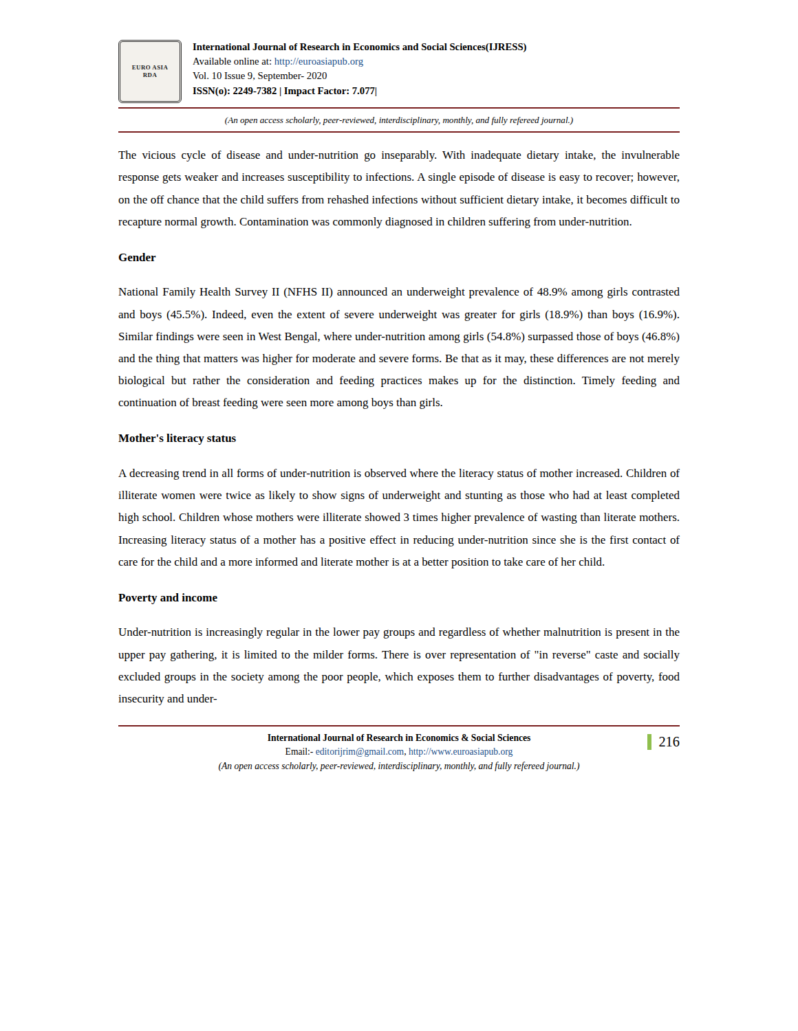EURO ASIA RDA
International Journal of Research in Economics and Social Sciences(IJRESS)
Available online at: http://euroasiapub.org
Vol. 10 Issue 9, September- 2020
ISSN(o): 2249-7382 | Impact Factor: 7.077|
(An open access scholarly, peer-reviewed, interdisciplinary, monthly, and fully refereed journal.)
The vicious cycle of disease and under-nutrition go inseparably. With inadequate dietary intake, the invulnerable response gets weaker and increases susceptibility to infections. A single episode of disease is easy to recover; however, on the off chance that the child suffers from rehashed infections without sufficient dietary intake, it becomes difficult to recapture normal growth. Contamination was commonly diagnosed in children suffering from under-nutrition.
Gender
National Family Health Survey II (NFHS II) announced an underweight prevalence of 48.9% among girls contrasted and boys (45.5%). Indeed, even the extent of severe underweight was greater for girls (18.9%) than boys (16.9%). Similar findings were seen in West Bengal, where under-nutrition among girls (54.8%) surpassed those of boys (46.8%) and the thing that matters was higher for moderate and severe forms. Be that as it may, these differences are not merely biological but rather the consideration and feeding practices makes up for the distinction. Timely feeding and continuation of breast feeding were seen more among boys than girls.
Mother's literacy status
A decreasing trend in all forms of under-nutrition is observed where the literacy status of mother increased. Children of illiterate women were twice as likely to show signs of underweight and stunting as those who had at least completed high school. Children whose mothers were illiterate showed 3 times higher prevalence of wasting than literate mothers. Increasing literacy status of a mother has a positive effect in reducing under-nutrition since she is the first contact of care for the child and a more informed and literate mother is at a better position to take care of her child.
Poverty and income
Under-nutrition is increasingly regular in the lower pay groups and regardless of whether malnutrition is present in the upper pay gathering, it is limited to the milder forms. There is over representation of "in reverse" caste and socially excluded groups in the society among the poor people, which exposes them to further disadvantages of poverty, food insecurity and under-
216
International Journal of Research in Economics & Social Sciences
Email:- editorijrim@gmail.com, http://www.euroasiapub.org
(An open access scholarly, peer-reviewed, interdisciplinary, monthly, and fully refereed journal.)